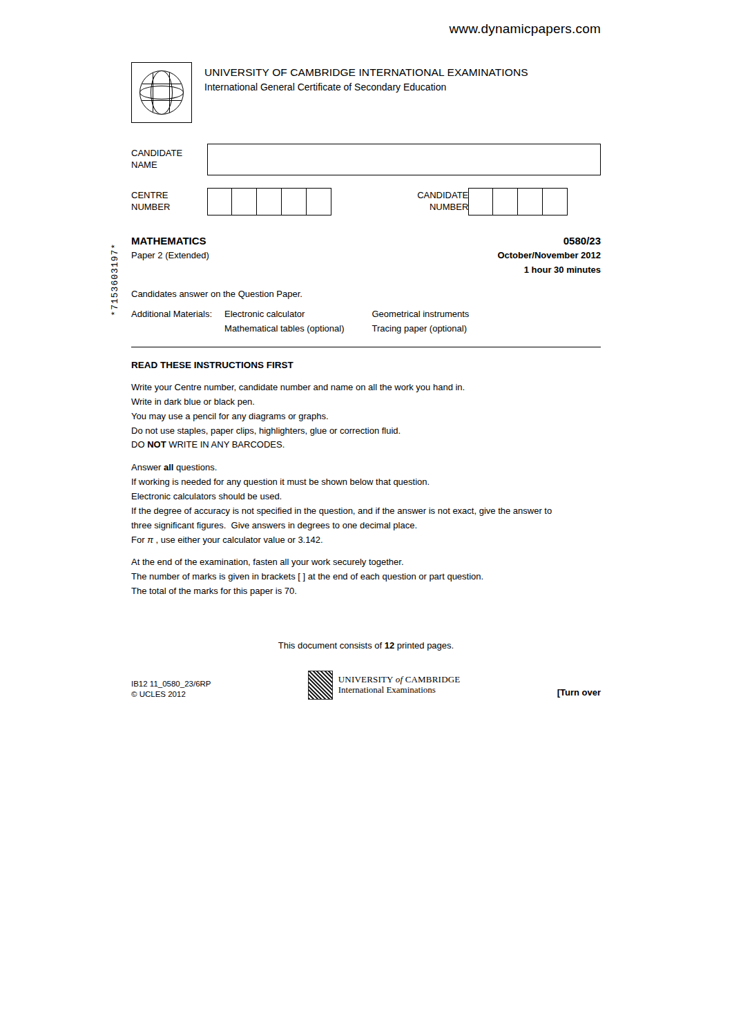www.dynamicpapers.com
*7153603197*
UNIVERSITY OF CAMBRIDGE INTERNATIONAL EXAMINATIONS
International General Certificate of Secondary Education
| CANDIDATE NAME | |
| CENTRE NUMBER | | CANDIDATE NUMBER | |
MATHEMATICS
0580/23
Paper 2 (Extended)
October/November 2012
1 hour 30 minutes
Candidates answer on the Question Paper.
| Additional Materials: | Electronic calculator | Geometrical instruments |
| | Mathematical tables (optional) | Tracing paper (optional) |
READ THESE INSTRUCTIONS FIRST
Write your Centre number, candidate number and name on all the work you hand in.
Write in dark blue or black pen.
You may use a pencil for any diagrams or graphs.
Do not use staples, paper clips, highlighters, glue or correction fluid.
DO NOT WRITE IN ANY BARCODES.
Answer all questions.
If working is needed for any question it must be shown below that question.
Electronic calculators should be used.
If the degree of accuracy is not specified in the question, and if the answer is not exact, give the answer to
three significant figures. Give answers in degrees to one decimal place.
For π , use either your calculator value or 3.142.
At the end of the examination, fasten all your work securely together.
The number of marks is given in brackets [ ] at the end of each question or part question.
The total of the marks for this paper is 70.
This document consists of 12 printed pages.
IB12 11_0580_23/6RP
© UCLES 2012
UNIVERSITY of CAMBRIDGE
International Examinations
[Turn over